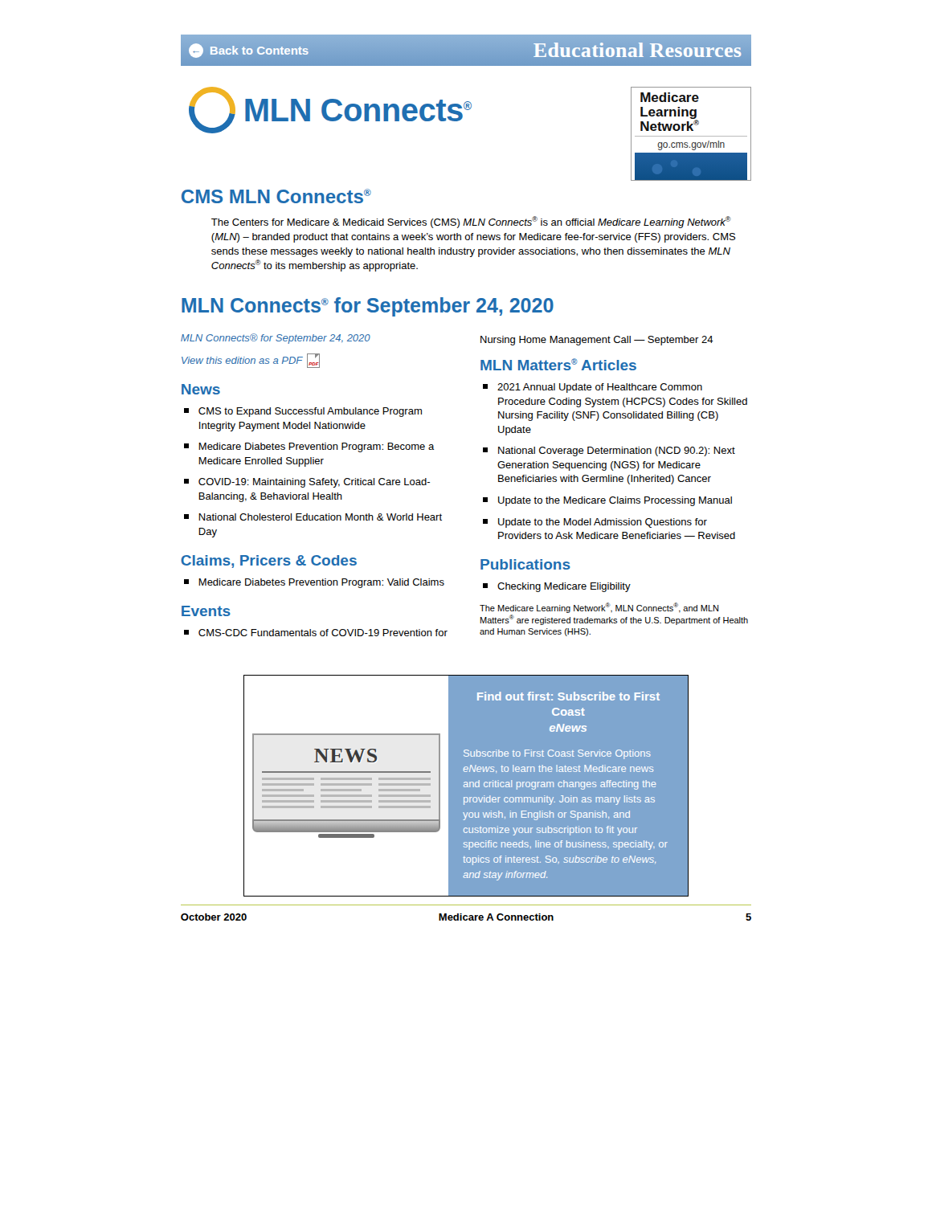←Back to Contents
Educational Resources
MLN Connects®
Medicare
Learning
Network®
go.cms.gov/mln
CMS MLN Connects®
The Centers for Medicare & Medicaid Services (CMS) MLN Connects® is an official Medicare Learning Network® (MLN) – branded product that contains a week’s worth of news for Medicare fee-for-service (FFS) providers. CMS sends these messages weekly to national health industry provider associations, who then disseminates the MLN Connects® to its membership as appropriate.
MLN Connects® for September 24, 2020
MLN Connects® for September 24, 2020
View this edition as a PDF PDF
News
CMS to Expand Successful Ambulance Program Integrity Payment Model Nationwide
Medicare Diabetes Prevention Program: Become a Medicare Enrolled Supplier
COVID-19: Maintaining Safety, Critical Care Load-Balancing, & Behavioral Health
National Cholesterol Education Month & World Heart Day
Claims, Pricers & Codes
Medicare Diabetes Prevention Program: Valid Claims
Events
CMS-CDC Fundamentals of COVID-19 Prevention for
Nursing Home Management Call — September 24
MLN Matters® Articles
2021 Annual Update of Healthcare Common Procedure Coding System (HCPCS) Codes for Skilled Nursing Facility (SNF) Consolidated Billing (CB) Update
National Coverage Determination (NCD 90.2): Next Generation Sequencing (NGS) for Medicare Beneficiaries with Germline (Inherited) Cancer
Update to the Medicare Claims Processing Manual
Update to the Model Admission Questions for Providers to Ask Medicare Beneficiaries — Revised
Publications
Checking Medicare Eligibility
The Medicare Learning Network®, MLN Connects®, and MLN Matters® are registered trademarks of the U.S. Department of Health and Human Services (HHS).
NEWS
Find out first: Subscribe to First Coast
eNews
Subscribe to First Coast Service Options eNews, to learn the latest Medicare news and critical program changes affecting the provider community. Join as many lists as you wish, in English or Spanish, and customize your subscription to fit your specific needs, line of business, specialty, or topics of interest. So, subscribe to eNews, and stay informed.
October 2020
Medicare A Connection
5